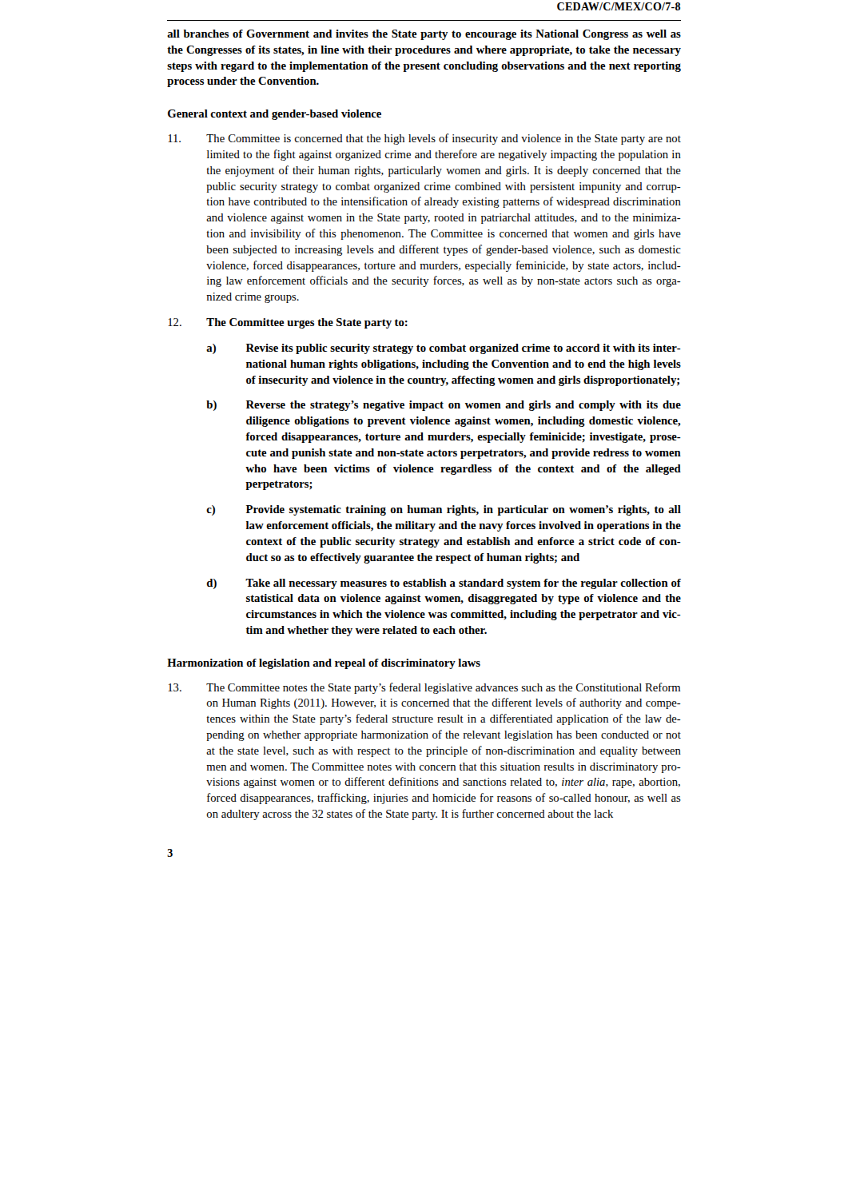CEDAW/C/MEX/CO/7-8
all branches of Government and invites the State party to encourage its National Congress as well as the Congresses of its states, in line with their procedures and where appropriate, to take the necessary steps with regard to the implementation of the present concluding observations and the next reporting process under the Convention.
General context and gender-based violence
11.
The Committee is concerned that the high levels of insecurity and violence in the State party are not limited to the fight against organized crime and therefore are negatively impacting the population in the enjoyment of their human rights, particularly women and girls. It is deeply concerned that the public security strategy to combat organized crime combined with persistent impunity and corruption have contributed to the intensification of already existing patterns of widespread discrimination and violence against women in the State party, rooted in patriarchal attitudes, and to the minimization and invisibility of this phenomenon. The Committee is concerned that women and girls have been subjected to increasing levels and different types of gender-based violence, such as domestic violence, forced disappearances, torture and murders, especially feminicide, by state actors, including law enforcement officials and the security forces, as well as by non-state actors such as organized crime groups.
12.
The Committee urges the State party to:
a) Revise its public security strategy to combat organized crime to accord it with its international human rights obligations, including the Convention and to end the high levels of insecurity and violence in the country, affecting women and girls disproportionately;
b) Reverse the strategy’s negative impact on women and girls and comply with its due diligence obligations to prevent violence against women, including domestic violence, forced disappearances, torture and murders, especially feminicide; investigate, prosecute and punish state and non-state actors perpetrators, and provide redress to women who have been victims of violence regardless of the context and of the alleged perpetrators;
c) Provide systematic training on human rights, in particular on women’s rights, to all law enforcement officials, the military and the navy forces involved in operations in the context of the public security strategy and establish and enforce a strict code of conduct so as to effectively guarantee the respect of human rights; and
d) Take all necessary measures to establish a standard system for the regular collection of statistical data on violence against women, disaggregated by type of violence and the circumstances in which the violence was committed, including the perpetrator and victim and whether they were related to each other.
Harmonization of legislation and repeal of discriminatory laws
13.
The Committee notes the State party’s federal legislative advances such as the Constitutional Reform on Human Rights (2011). However, it is concerned that the different levels of authority and competences within the State party’s federal structure result in a differentiated application of the law depending on whether appropriate harmonization of the relevant legislation has been conducted or not at the state level, such as with respect to the principle of non-discrimination and equality between men and women. The Committee notes with concern that this situation results in discriminatory provisions against women or to different definitions and sanctions related to, inter alia, rape, abortion, forced disappearances, trafficking, injuries and homicide for reasons of so-called honour, as well as on adultery across the 32 states of the State party. It is further concerned about the lack
3